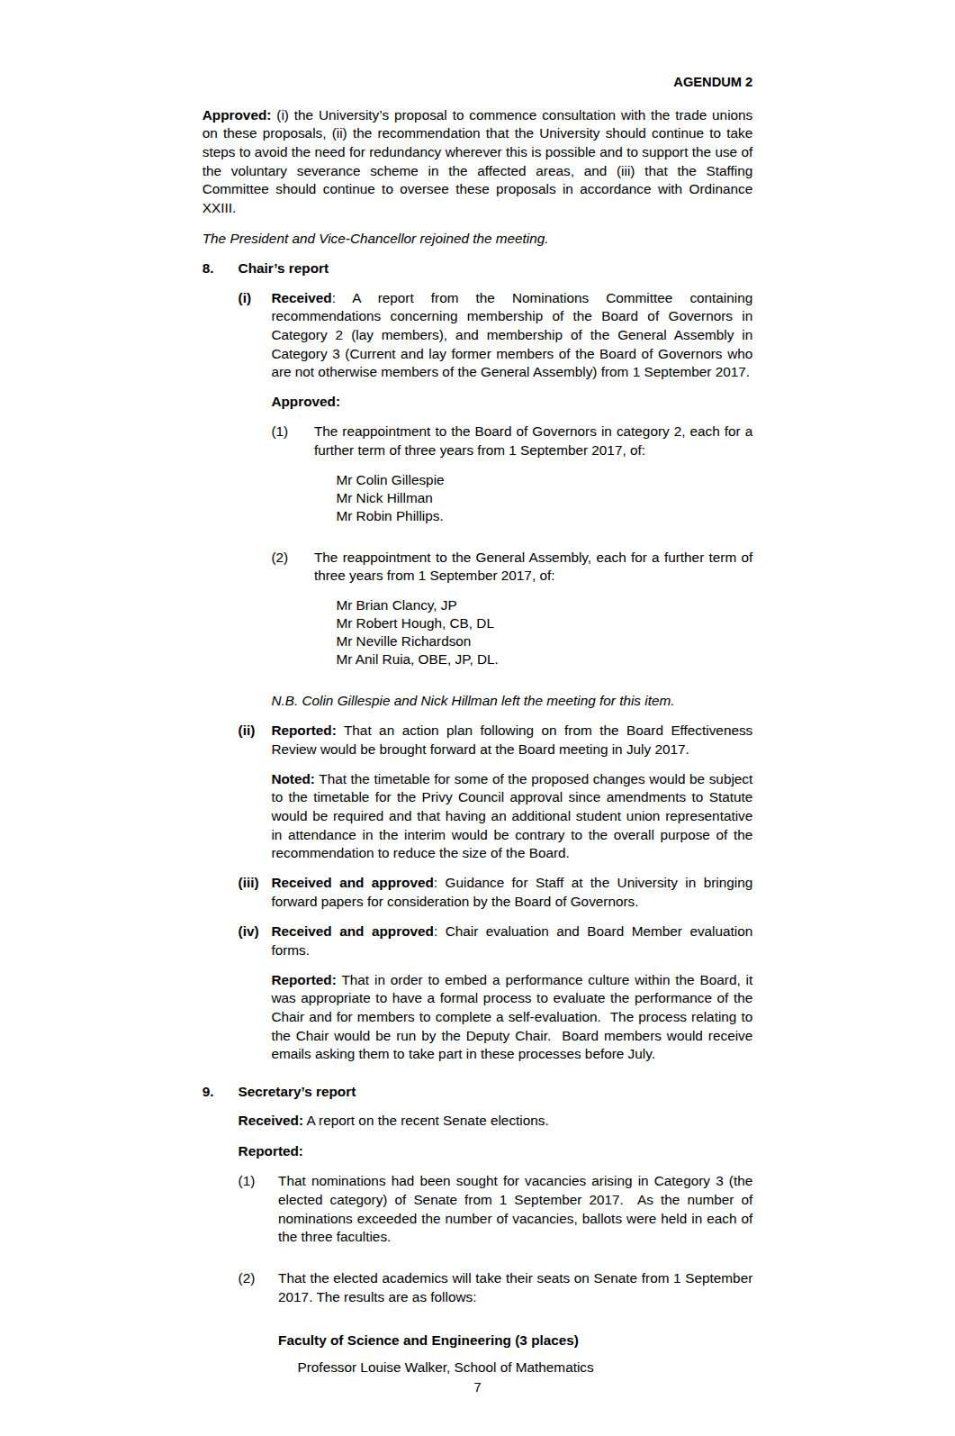AGENDUM 2
Approved: (i) the University’s proposal to commence consultation with the trade unions on these proposals, (ii) the recommendation that the University should continue to take steps to avoid the need for redundancy wherever this is possible and to support the use of the voluntary severance scheme in the affected areas, and (iii) that the Staffing Committee should continue to oversee these proposals in accordance with Ordinance XXIII.
The President and Vice-Chancellor rejoined the meeting.
8.
Chair’s report
(i)
Received: A report from the Nominations Committee containing recommendations concerning membership of the Board of Governors in Category 2 (lay members), and membership of the General Assembly in Category 3 (Current and lay former members of the Board of Governors who are not otherwise members of the General Assembly) from 1 September 2017.
Approved:
(1)
The reappointment to the Board of Governors in category 2, each for a further term of three years from 1 September 2017, of:
Mr Colin Gillespie
Mr Nick Hillman
Mr Robin Phillips.
(2)
The reappointment to the General Assembly, each for a further term of three years from 1 September 2017, of:
Mr Brian Clancy, JP
Mr Robert Hough, CB, DL
Mr Neville Richardson
Mr Anil Ruia, OBE, JP, DL.
N.B. Colin Gillespie and Nick Hillman left the meeting for this item.
(ii)
Reported: That an action plan following on from the Board Effectiveness Review would be brought forward at the Board meeting in July 2017.
Noted: That the timetable for some of the proposed changes would be subject to the timetable for the Privy Council approval since amendments to Statute would be required and that having an additional student union representative in attendance in the interim would be contrary to the overall purpose of the recommendation to reduce the size of the Board.
(iii)
Received and approved: Guidance for Staff at the University in bringing forward papers for consideration by the Board of Governors.
(iv)
Received and approved: Chair evaluation and Board Member evaluation forms.
Reported: That in order to embed a performance culture within the Board, it was appropriate to have a formal process to evaluate the performance of the Chair and for members to complete a self-evaluation. The process relating to the Chair would be run by the Deputy Chair. Board members would receive emails asking them to take part in these processes before July.
9.
Secretary’s report
Received: A report on the recent Senate elections.
Reported:
(1)
That nominations had been sought for vacancies arising in Category 3 (the elected category) of Senate from 1 September 2017. As the number of nominations exceeded the number of vacancies, ballots were held in each of the three faculties.
(2)
That the elected academics will take their seats on Senate from 1 September 2017. The results are as follows:
Faculty of Science and Engineering (3 places)
Professor Louise Walker, School of Mathematics
7